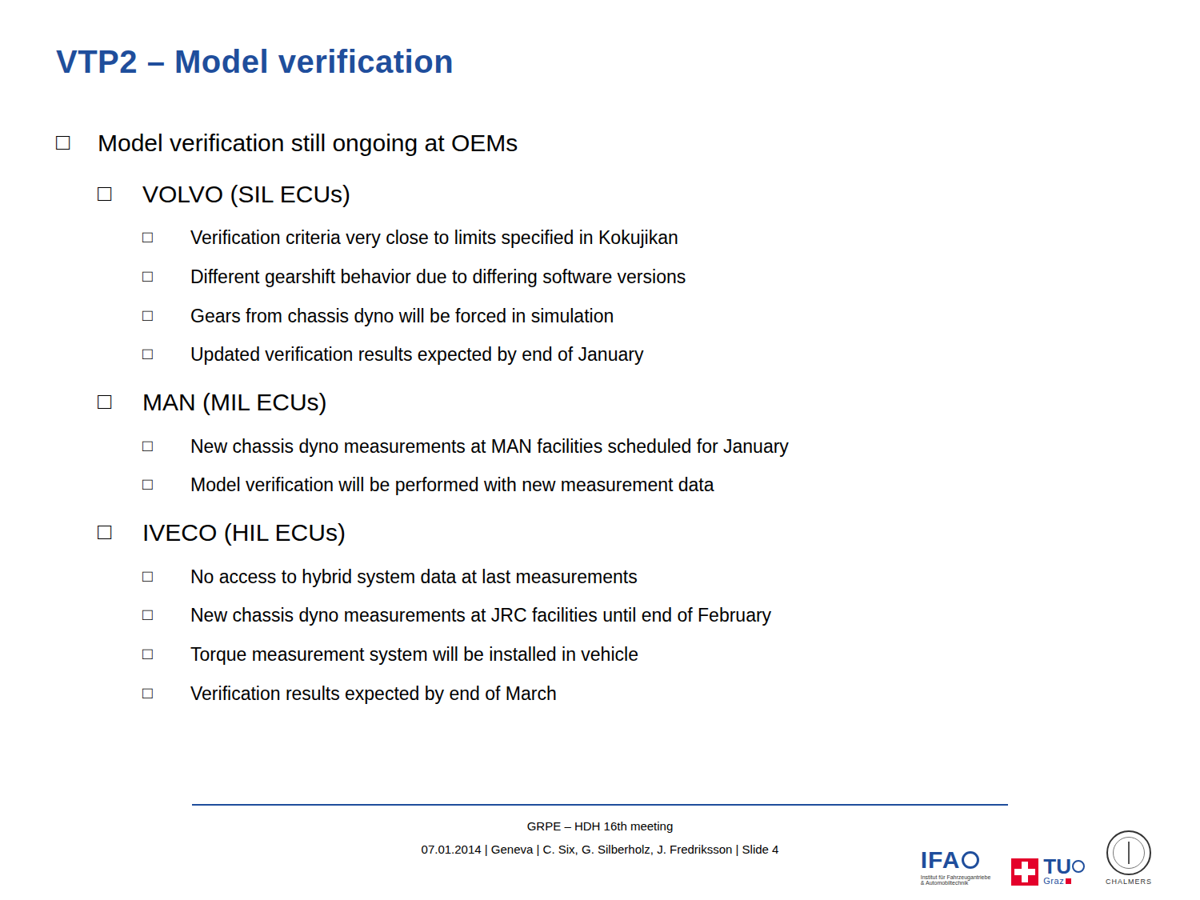VTP2 – Model verification
Model verification still ongoing at OEMs
VOLVO (SIL ECUs)
Verification criteria very close to limits specified in Kokujikan
Different gearshift behavior due to differing software versions
Gears from chassis dyno will be forced in simulation
Updated verification results expected by end of January
MAN (MIL ECUs)
New chassis dyno measurements at MAN facilities scheduled for January
Model verification will be performed with new measurement data
IVECO (HIL ECUs)
No access to hybrid system data at last measurements
New chassis dyno measurements at JRC facilities until end of February
Torque measurement system will be installed in vehicle
Verification results expected by end of March
GRPE – HDH 16th meeting
07.01.2014 | Geneva | C. Six, G. Silberholz, J. Fredriksson | Slide 4
IFA
Institut für Fahrzeugantriebe
& Automobiltechnik
TU
Graz
CHALMERS